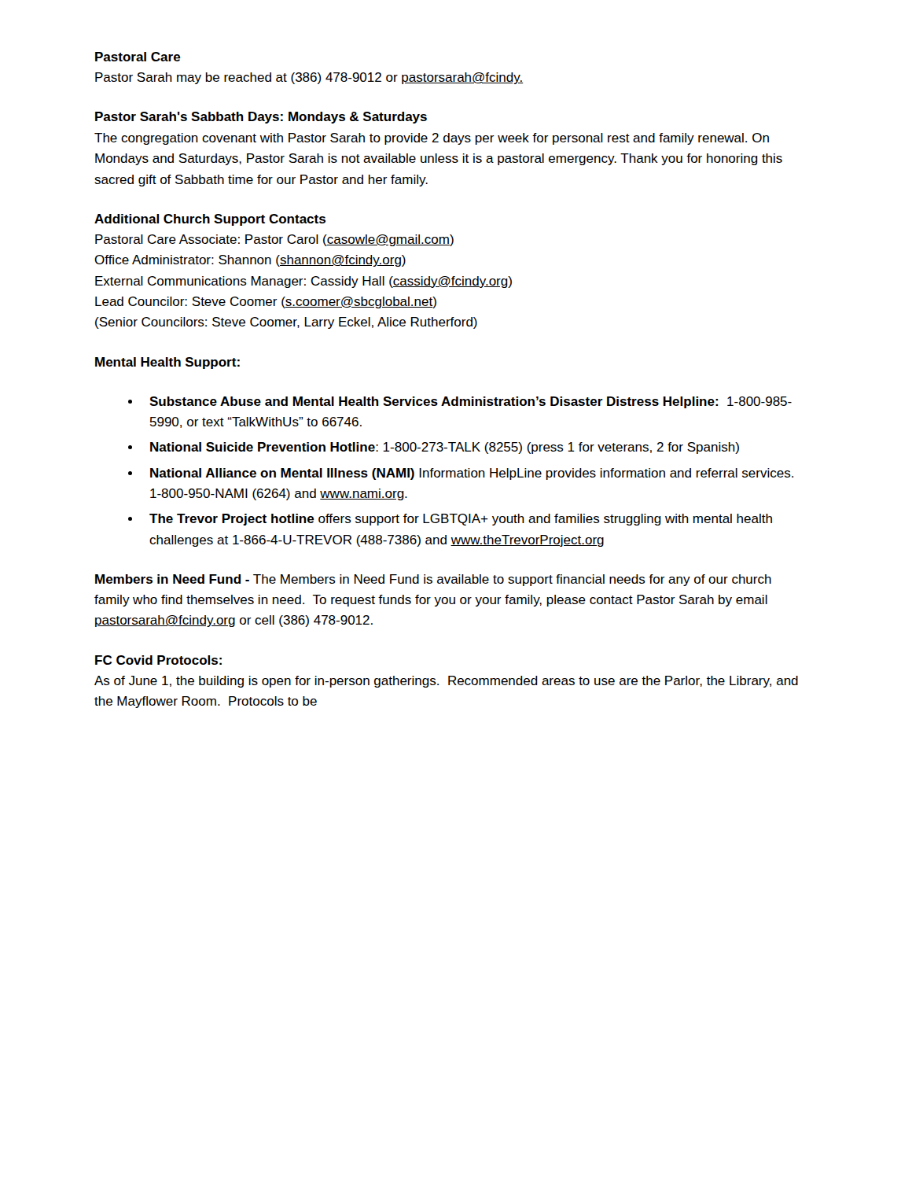Pastoral Care
Pastor Sarah may be reached at (386) 478-9012 or pastorsarah@fcindy.
Pastor Sarah's Sabbath Days: Mondays & Saturdays
The congregation covenant with Pastor Sarah to provide 2 days per week for personal rest and family renewal. On Mondays and Saturdays, Pastor Sarah is not available unless it is a pastoral emergency. Thank you for honoring this sacred gift of Sabbath time for our Pastor and her family.
Additional Church Support Contacts
Pastoral Care Associate: Pastor Carol (casowle@gmail.com)
Office Administrator: Shannon (shannon@fcindy.org)
External Communications Manager: Cassidy Hall (cassidy@fcindy.org)
Lead Councilor: Steve Coomer (s.coomer@sbcglobal.net)
(Senior Councilors: Steve Coomer, Larry Eckel, Alice Rutherford)
Mental Health Support:
Substance Abuse and Mental Health Services Administration’s Disaster Distress Helpline: 1-800-985-5990, or text “TalkWithUs” to 66746.
National Suicide Prevention Hotline: 1-800-273-TALK (8255) (press 1 for veterans, 2 for Spanish)
National Alliance on Mental Illness (NAMI) Information HelpLine provides information and referral services. 1-800-950-NAMI (6264) and www.nami.org.
The Trevor Project hotline offers support for LGBTQIA+ youth and families struggling with mental health challenges at 1-866-4-U-TREVOR (488-7386) and www.theTrevorProject.org
Members in Need Fund - The Members in Need Fund is available to support financial needs for any of our church family who find themselves in need. To request funds for you or your family, please contact Pastor Sarah by email pastorsarah@fcindy.org or cell (386) 478-9012.
FC Covid Protocols:
As of June 1, the building is open for in-person gatherings. Recommended areas to use are the Parlor, the Library, and the Mayflower Room. Protocols to be